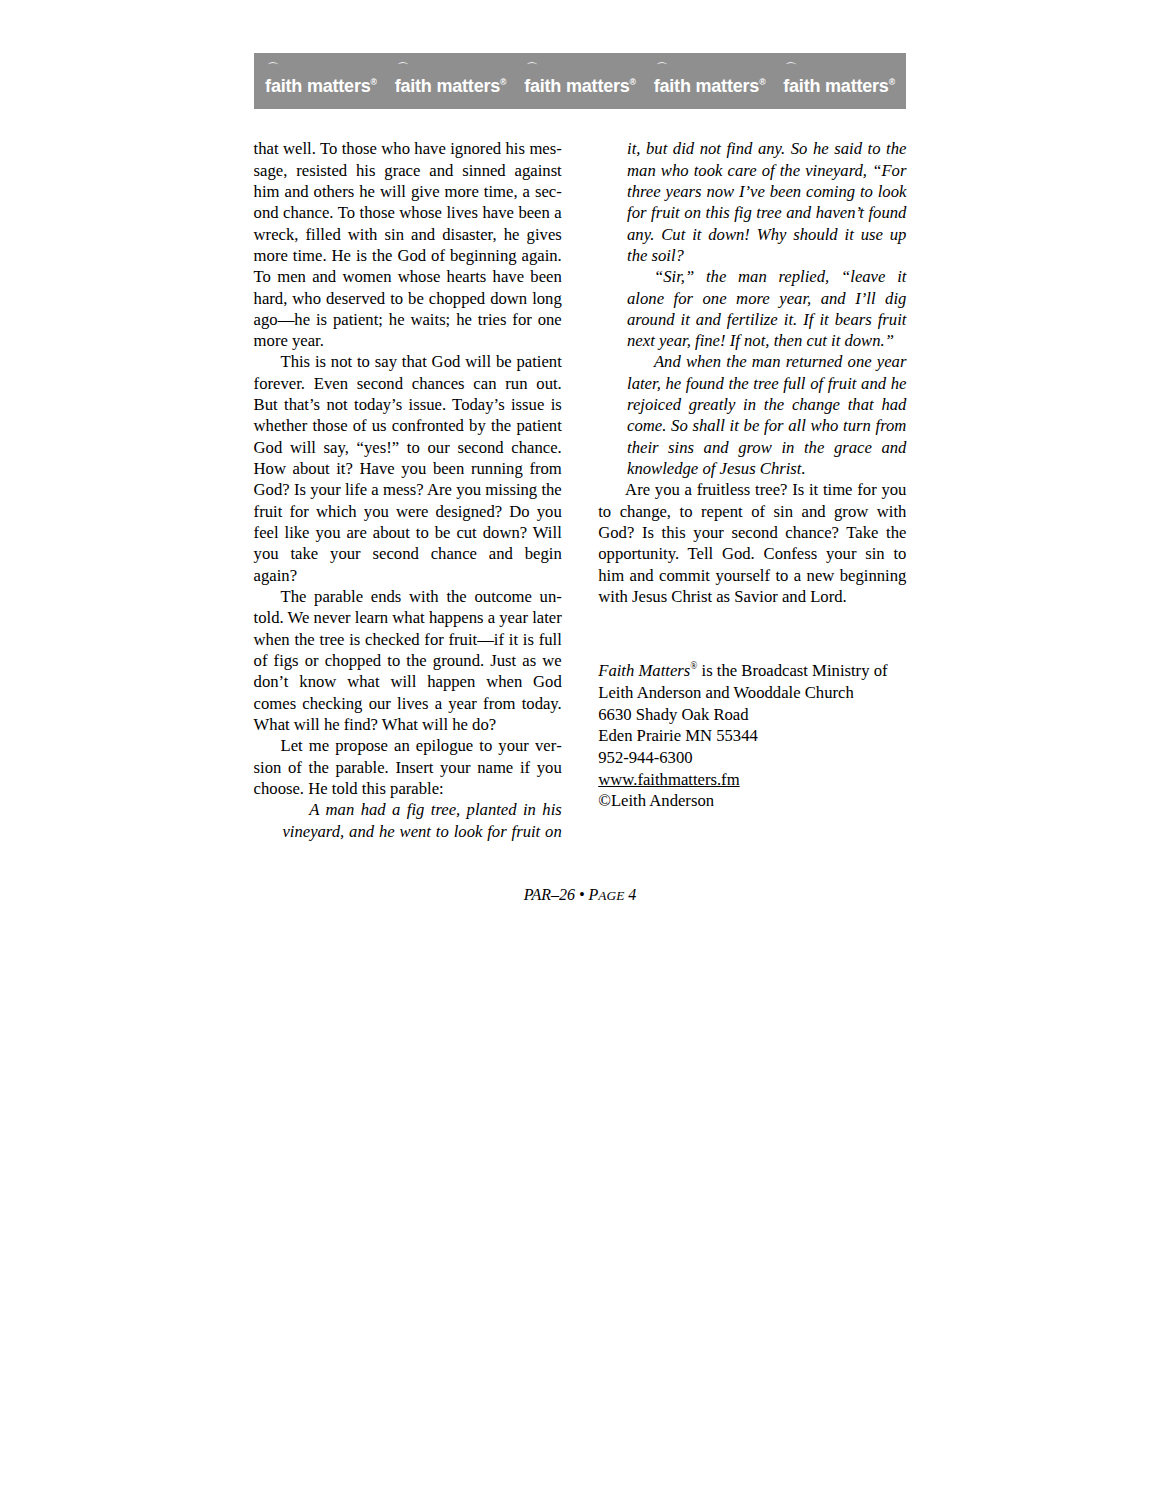⌒faith matters®
⌒faith matters®
⌒faith matters®
⌒faith matters®
⌒faith matters®
that well. To those who have ignored his message, resisted his grace and sinned against him and others he will give more time, a second chance. To those whose lives have been a wreck, filled with sin and disaster, he gives more time. He is the God of beginning again. To men and women whose hearts have been hard, who deserved to be chopped down long ago—he is patient; he waits; he tries for one more year.
This is not to say that God will be patient forever. Even second chances can run out. But that’s not today’s issue. Today’s issue is whether those of us confronted by the patient God will say, “yes!” to our second chance. How about it? Have you been running from God? Is your life a mess? Are you missing the fruit for which you were designed? Do you feel like you are about to be cut down? Will you take your second chance and begin again?
The parable ends with the outcome untold. We never learn what happens a year later when the tree is checked for fruit—if it is full of figs or chopped to the ground. Just as we don’t know what will happen when God comes checking our lives a year from today. What will he find? What will he do?
Let me propose an epilogue to your version of the parable. Insert your name if you choose. He told this parable:
A man had a fig tree, planted in his vineyard, and he went to look for fruit on it, but did not find any. So he said to the man who took care of the vineyard, “For three years now I’ve been coming to look for fruit on this fig tree and haven’t found any. Cut it down! Why should it use up the soil?
“Sir,” the man replied, “leave it alone for one more year, and I’ll dig around it and fertilize it. If it bears fruit next year, fine! If not, then cut it down.”
And when the man returned one year later, he found the tree full of fruit and he rejoiced greatly in the change that had come. So shall it be for all who turn from their sins and grow in the grace and knowledge of Jesus Christ.
Are you a fruitless tree? Is it time for you to change, to repent of sin and grow with God? Is this your second chance? Take the opportunity. Tell God. Confess your sin to him and commit yourself to a new beginning with Jesus Christ as Savior and Lord.
Faith Matters® is the Broadcast Ministry of
Leith Anderson and Wooddale Church
6630 Shady Oak Road
Eden Prairie MN 55344
952-944-6300
www.faithmatters.fm
©Leith Anderson
PAR–26 • PAGE 4